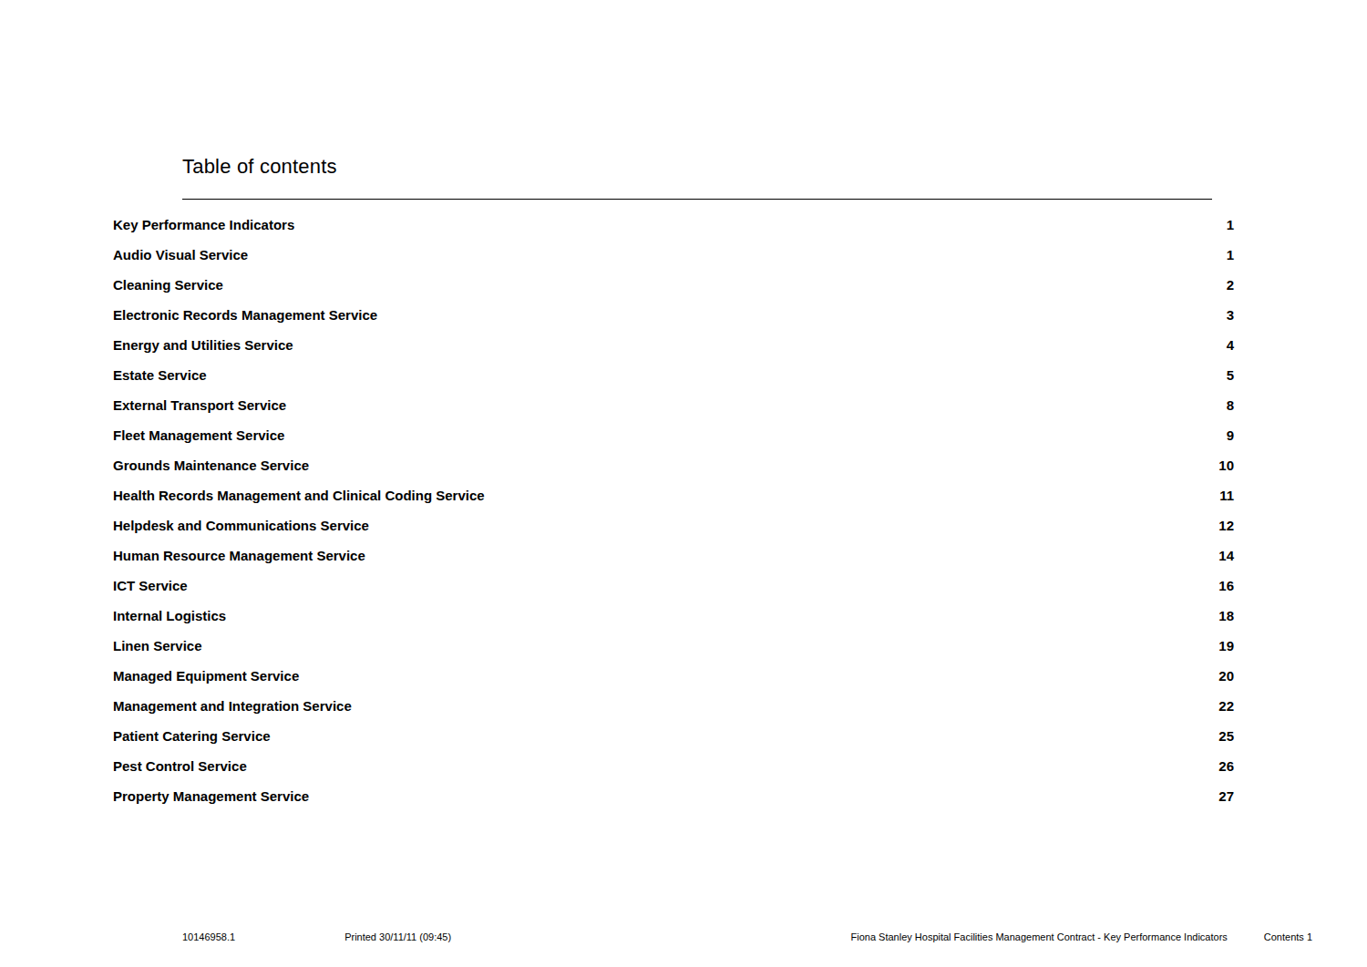Table of contents
Key Performance Indicators 1
Audio Visual Service 1
Cleaning Service 2
Electronic Records Management Service 3
Energy and Utilities Service 4
Estate Service 5
External Transport Service 8
Fleet Management Service 9
Grounds Maintenance Service 10
Health Records Management and Clinical Coding Service 11
Helpdesk and Communications Service 12
Human Resource Management Service 14
ICT Service 16
Internal Logistics 18
Linen Service 19
Managed Equipment Service 20
Management and Integration Service 22
Patient Catering Service 25
Pest Control Service 26
Property Management Service 27
10146958.1Printed 30/11/11 (09:45)
Fiona Stanley Hospital Facilities Management Contract - Key Performance IndicatorsContents 1